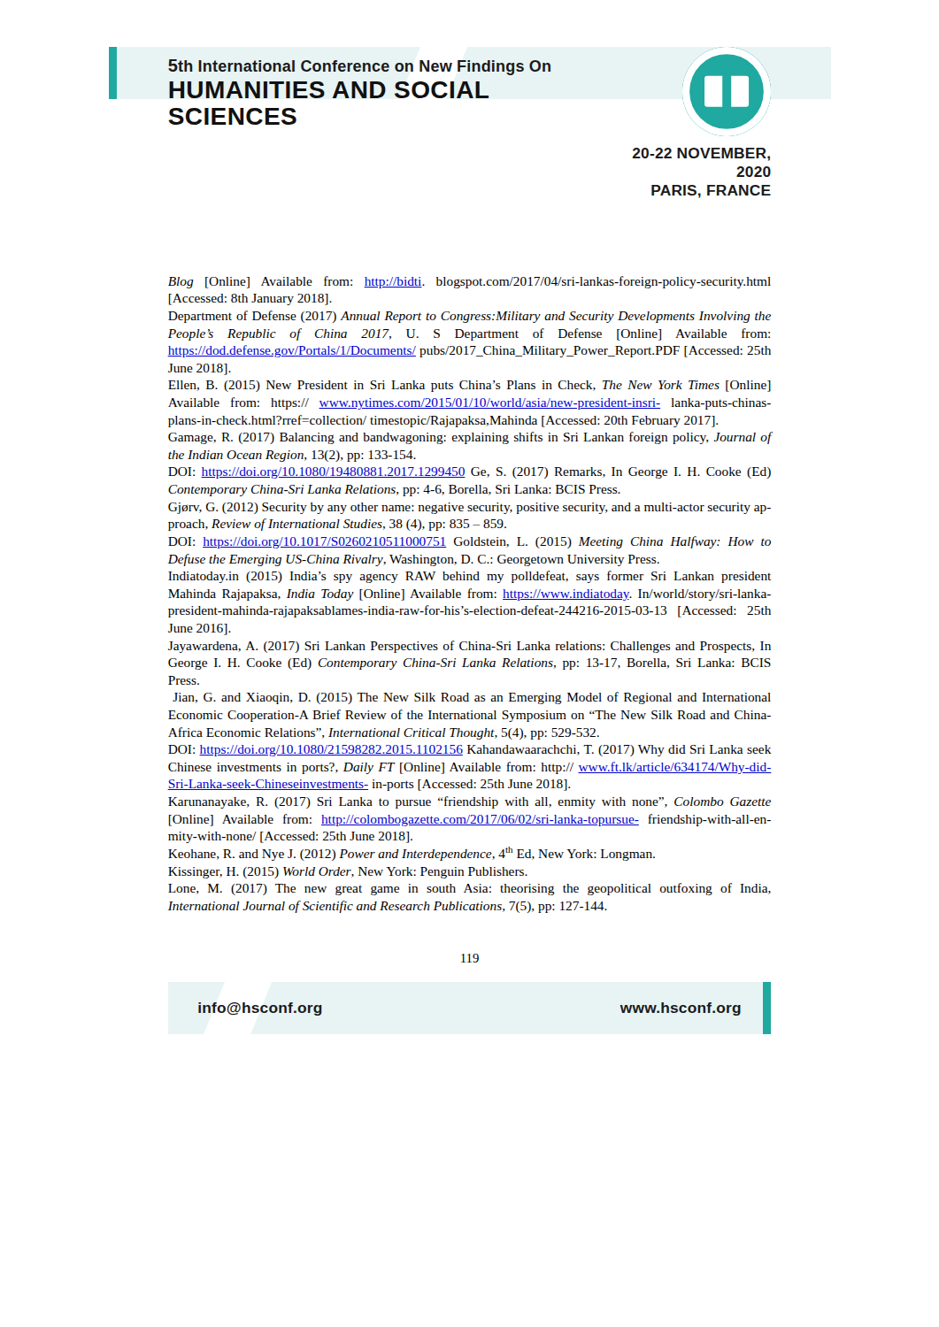5th International Conference on New Findings On
HUMANITIES AND SOCIAL SCIENCES
20-22 NOVEMBER, 2020
PARIS, FRANCE
Blog [Online] Available from: http://bidti. blogspot.com/2017/04/sri-lankas-foreign-policy-security.html [Accessed: 8th January 2018].
Department of Defense (2017) Annual Report to Congress:Military and Security Developments Involving the People’s Republic of China 2017, U. S Department of Defense [Online] Available from: https://dod.defense.gov/Portals/1/Documents/ pubs/2017_China_Military_Power_Report.PDF [Accessed: 25th June 2018].
Ellen, B. (2015) New President in Sri Lanka puts China’s Plans in Check, The New York Times [Online] Available from: https:// www.nytimes.com/2015/01/10/world/asia/new-president-insri- lanka-puts-chinas-plans-in-check.html?rref=collection/ timestopic/Rajapaksa,Mahinda [Accessed: 20th February 2017].
Gamage, R. (2017) Balancing and bandwagoning: explaining shifts in Sri Lankan foreign policy, Journal of the Indian Ocean Region, 13(2), pp: 133-154.
DOI: https://doi.org/10.1080/19480881.2017.1299450 Ge, S. (2017) Remarks, In George I. H. Cooke (Ed) Contemporary China-Sri Lanka Relations, pp: 4-6, Borella, Sri Lanka: BCIS Press.
Gjørv, G. (2012) Security by any other name: negative security, positive security, and a multi-actor security approach, Review of International Studies, 38 (4), pp: 835 – 859.
DOI: https://doi.org/10.1017/S0260210511000751 Goldstein, L. (2015) Meeting China Halfway: How to Defuse the Emerging US-China Rivalry, Washington, D. C.: Georgetown University Press.
Indiatoday.in (2015) India’s spy agency RAW behind my polldefeat, says former Sri Lankan president Mahinda Rajapaksa, India Today [Online] Available from: https://www.indiatoday. In/world/story/sri-lanka-president-mahinda-rajapaksablames-india-raw-for-his’s-election-defeat-244216-2015-03-13 [Accessed: 25th June 2016].
Jayawardena, A. (2017) Sri Lankan Perspectives of China-Sri Lanka relations: Challenges and Prospects, In George I. H. Cooke (Ed) Contemporary China-Sri Lanka Relations, pp: 13-17, Borella, Sri Lanka: BCIS Press.
Jian, G. and Xiaoqin, D. (2015) The New Silk Road as an Emerging Model of Regional and International Economic Cooperation-A Brief Review of the International Symposium on “The New Silk Road and China-Africa Economic Relations”, International Critical Thought, 5(4), pp: 529-532.
DOI: https://doi.org/10.1080/21598282.2015.1102156 Kahandawaarachchi, T. (2017) Why did Sri Lanka seek Chinese investments in ports?, Daily FT [Online] Available from: http:// www.ft.lk/article/634174/Why-did-Sri-Lanka-seek-Chineseinvestments- in-ports [Accessed: 25th June 2018].
Karunanayake, R. (2017) Sri Lanka to pursue “friendship with all, enmity with none”, Colombo Gazette [Online] Available from: http://colombogazette.com/2017/06/02/sri-lanka-topursue- friendship-with-all-enmity-with-none/ [Accessed: 25th June 2018].
Keohane, R. and Nye J. (2012) Power and Interdependence, 4th Ed, New York: Longman.
Kissinger, H. (2015) World Order, New York: Penguin Publishers.
Lone, M. (2017) The new great game in south Asia: theorising the geopolitical outfoxing of India, International Journal of Scientific and Research Publications, 7(5), pp: 127-144.
119
info@hsconf.org www.hsconf.org